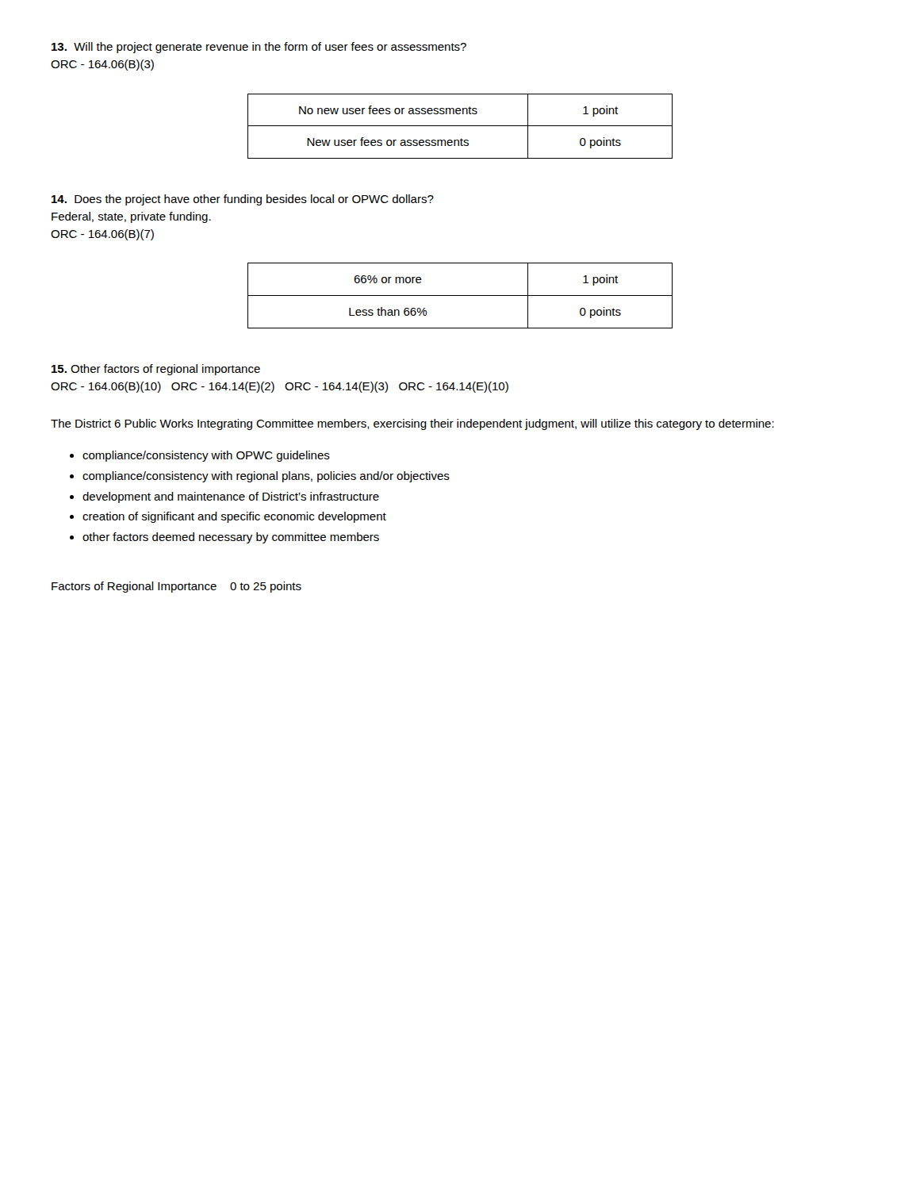13. Will the project generate revenue in the form of user fees or assessments?
ORC - 164.06(B)(3)
| No new user fees or assessments | 1 point |
| New user fees or assessments | 0 points |
14. Does the project have other funding besides local or OPWC dollars?
Federal, state, private funding.
ORC - 164.06(B)(7)
| 66% or more | 1 point |
| Less than 66% | 0 points |
15. Other factors of regional importance
ORC - 164.06(B)(10) ORC - 164.14(E)(2) ORC - 164.14(E)(3) ORC - 164.14(E)(10)
The District 6 Public Works Integrating Committee members, exercising their independent judgment, will utilize this category to determine:
compliance/consistency with OPWC guidelines
compliance/consistency with regional plans, policies and/or objectives
development and maintenance of District’s infrastructure
creation of significant and specific economic development
other factors deemed necessary by committee members
Factors of Regional Importance 0 to 25 points